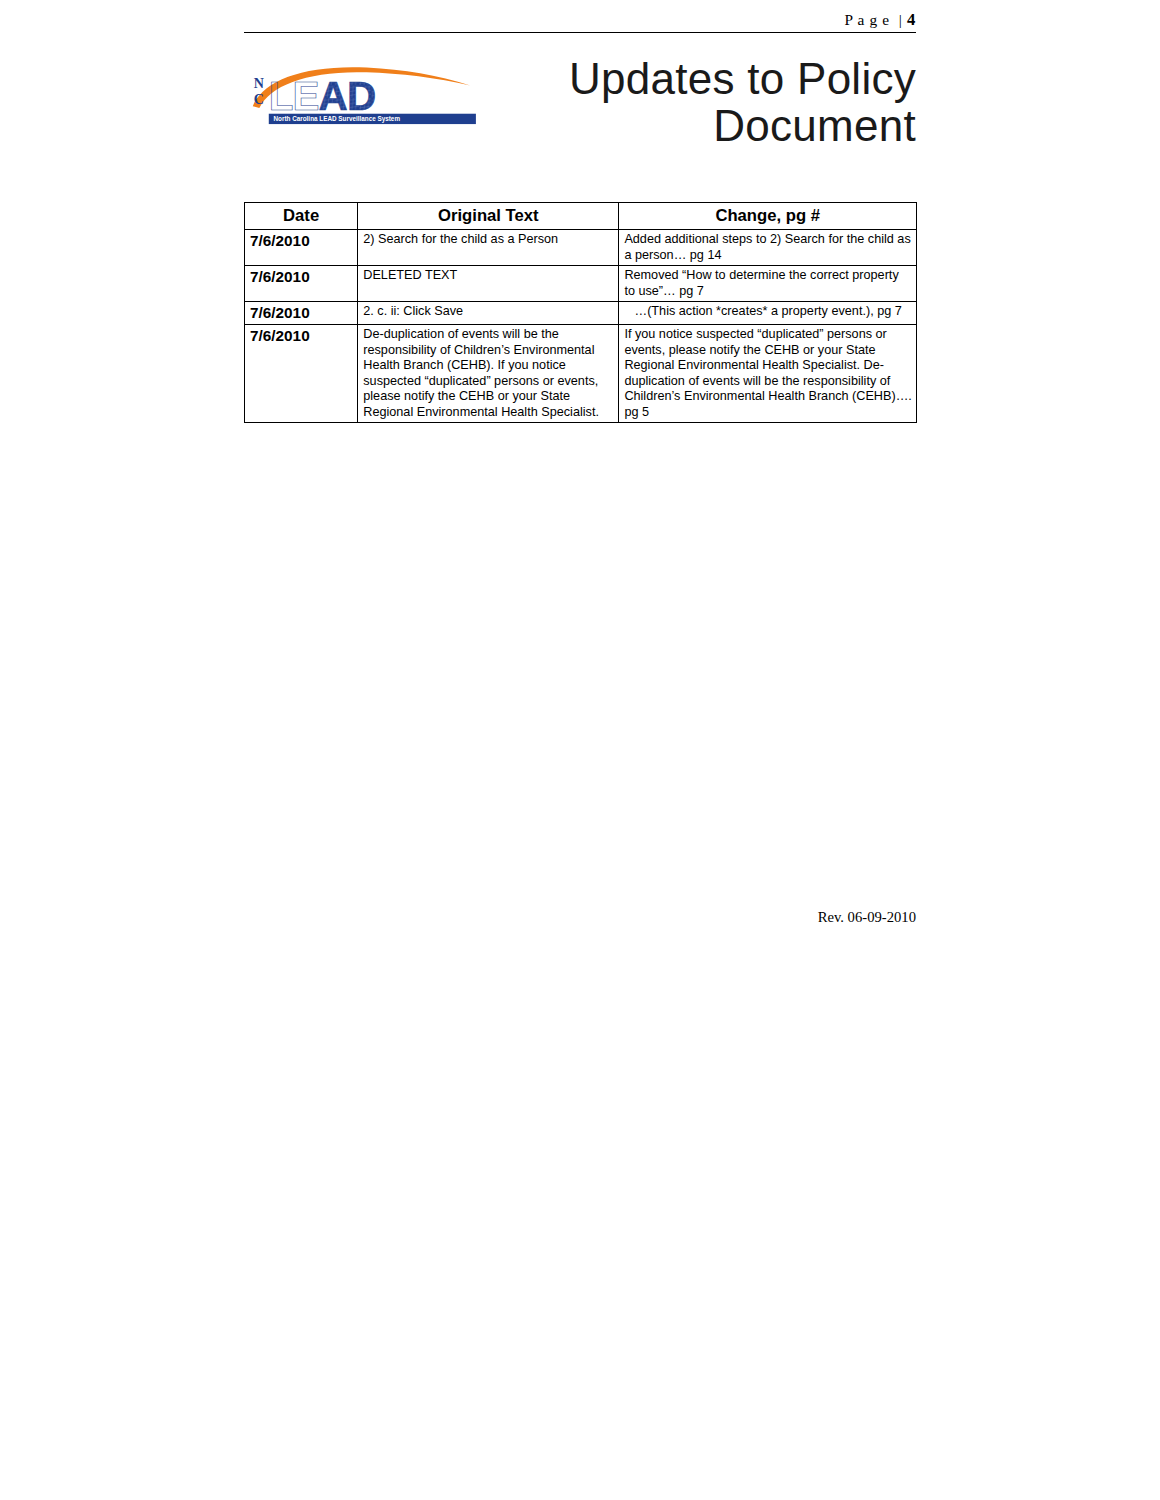P a g e | 4
N C LEAD LEAD North Carolina LEAD Surveillance System
Updates to Policy
Document
| Date | Original Text | Change, pg # |
| --- | --- | --- |
| 7/6/2010 | 2) Search for the child as a Person | Added additional steps to 2) Search for the child as a person… pg 14 |
| 7/6/2010 | DELETED TEXT | Removed “How to determine the correct property to use”… pg 7 |
| 7/6/2010 | 2. c. ii: Click Save | …(This action *creates* a property event.), pg 7 |
| 7/6/2010 | De-duplication of events will be the responsibility of Children’s Environmental Health Branch (CEHB). If you notice suspected “duplicated” persons or events, please notify the CEHB or your State Regional Environmental Health Specialist. | If you notice suspected “duplicated” persons or events, please notify the CEHB or your State Regional Environmental Health Specialist. De-duplication of events will be the responsibility of Children’s Environmental Health Branch (CEHB)…. pg 5 |
Rev. 06-09-2010